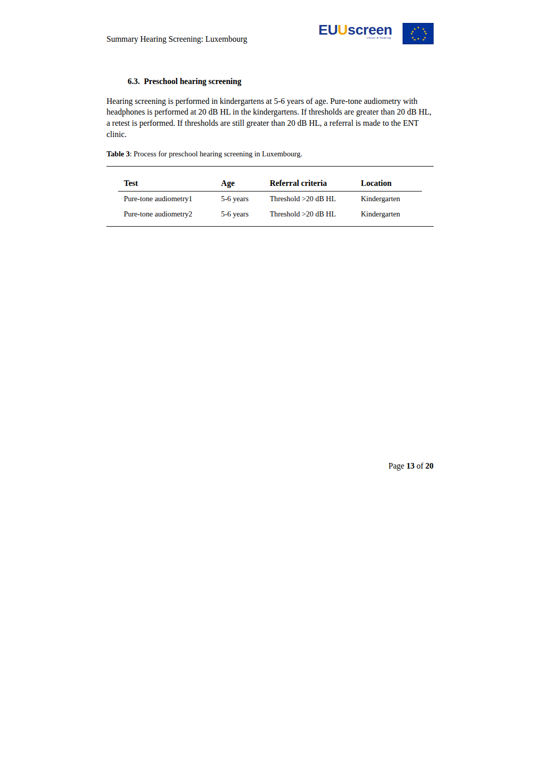EU Uscreen
vision & hearing
★ ★ ★ ★ ★ ★ ★ ★ ★ ★ ★ ★
Summary Hearing Screening: Luxembourg
6.3. Preschool hearing screening
Hearing screening is performed in kindergartens at 5-6 years of age. Pure-tone audiometry with headphones is performed at 20 dB HL in the kindergartens. If thresholds are greater than 20 dB HL, a retest is performed. If thresholds are still greater than 20 dB HL, a referral is made to the ENT clinic.
Table 3: Process for preschool hearing screening in Luxembourg.
| Test | Age | Referral criteria | Location |
| --- | --- | --- | --- |
| Pure-tone audiometry1 | 5-6 years | Threshold >20 dB HL | Kindergarten |
| Pure-tone audiometry2 | 5-6 years | Threshold >20 dB HL | Kindergarten |
Page 13 of 20